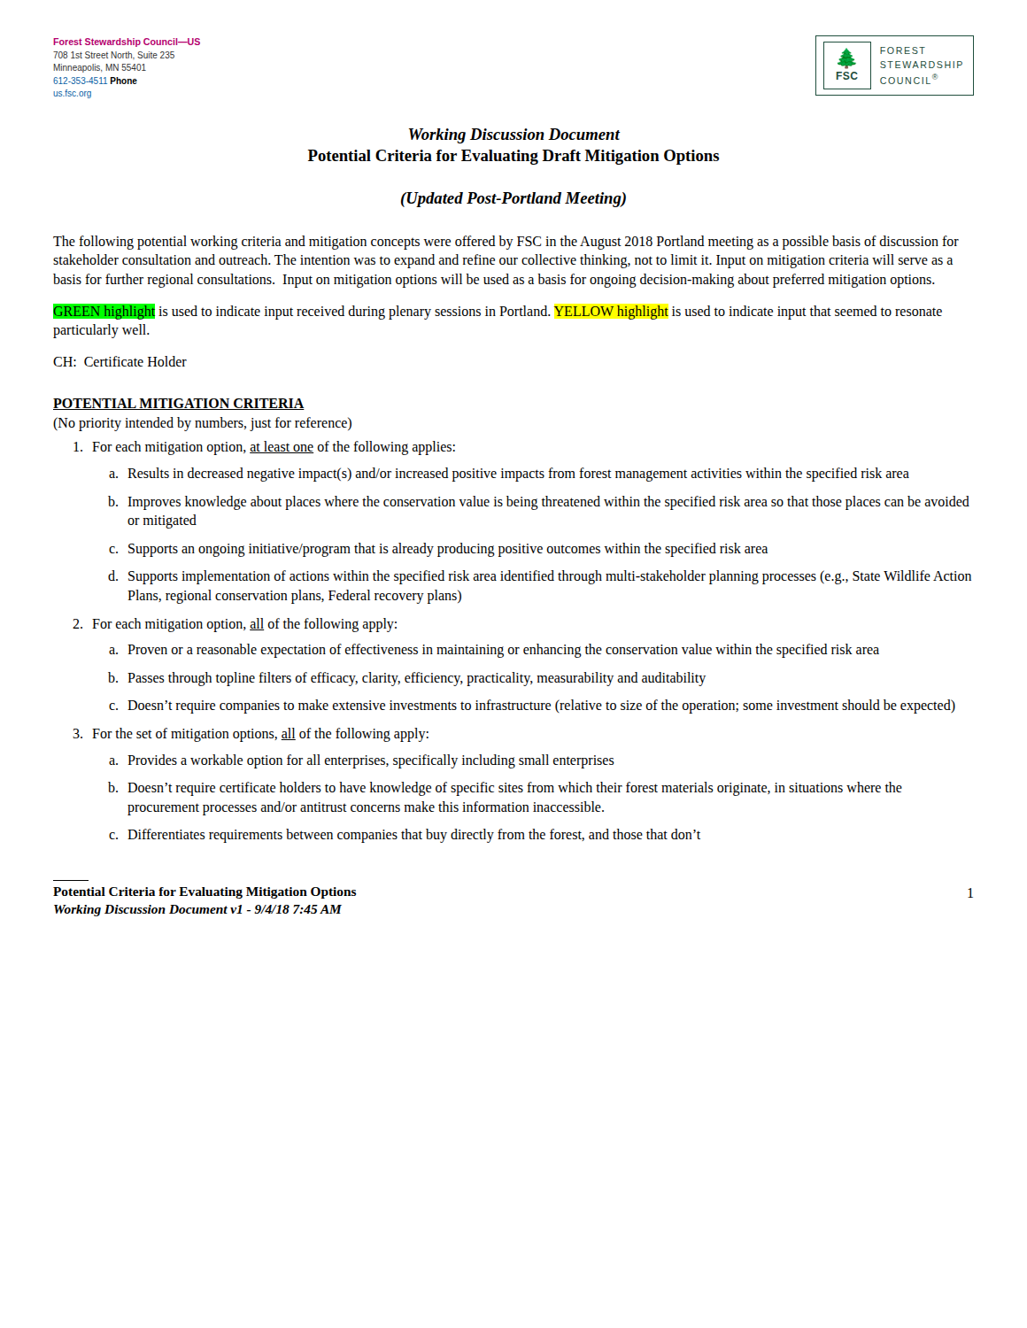Forest Stewardship Council—US
708 1st Street North, Suite 235
Minneapolis, MN 55401
612-353-4511 Phone
us.fsc.org
🌲 FSC
Forest
Stewardship
Council®
Working Discussion Document
Potential Criteria for Evaluating Draft Mitigation Options
(Updated Post-Portland Meeting)
The following potential working criteria and mitigation concepts were offered by FSC in the August 2018 Portland meeting as a possible basis of discussion for stakeholder consultation and outreach. The intention was to expand and refine our collective thinking, not to limit it. Input on mitigation criteria will serve as a basis for further regional consultations. Input on mitigation options will be used as a basis for ongoing decision-making about preferred mitigation options.
GREEN highlight is used to indicate input received during plenary sessions in Portland. YELLOW highlight is used to indicate input that seemed to resonate particularly well.
CH: Certificate Holder
POTENTIAL MITIGATION CRITERIA
(No priority intended by numbers, just for reference)
For each mitigation option, at least one of the following applies:
Results in decreased negative impact(s) and/or increased positive impacts from forest management activities within the specified risk area
Improves knowledge about places where the conservation value is being threatened within the specified risk area so that those places can be avoided or mitigated
Supports an ongoing initiative/program that is already producing positive outcomes within the specified risk area
Supports implementation of actions within the specified risk area identified through multi-stakeholder planning processes (e.g., State Wildlife Action Plans, regional conservation plans, Federal recovery plans)
For each mitigation option, all of the following apply:
Proven or a reasonable expectation of effectiveness in maintaining or enhancing the conservation value within the specified risk area
Passes through topline filters of efficacy, clarity, efficiency, practicality, measurability and auditability
Doesn’t require companies to make extensive investments to infrastructure (relative to size of the operation; some investment should be expected)
For the set of mitigation options, all of the following apply:
Provides a workable option for all enterprises, specifically including small enterprises
Doesn’t require certificate holders to have knowledge of specific sites from which their forest materials originate, in situations where the procurement processes and/or antitrust concerns make this information inaccessible.
Differentiates requirements between companies that buy directly from the forest, and those that don’t
Potential Criteria for Evaluating Mitigation Options
Working Discussion Document v1 - 9/4/18 7:45 AM
1